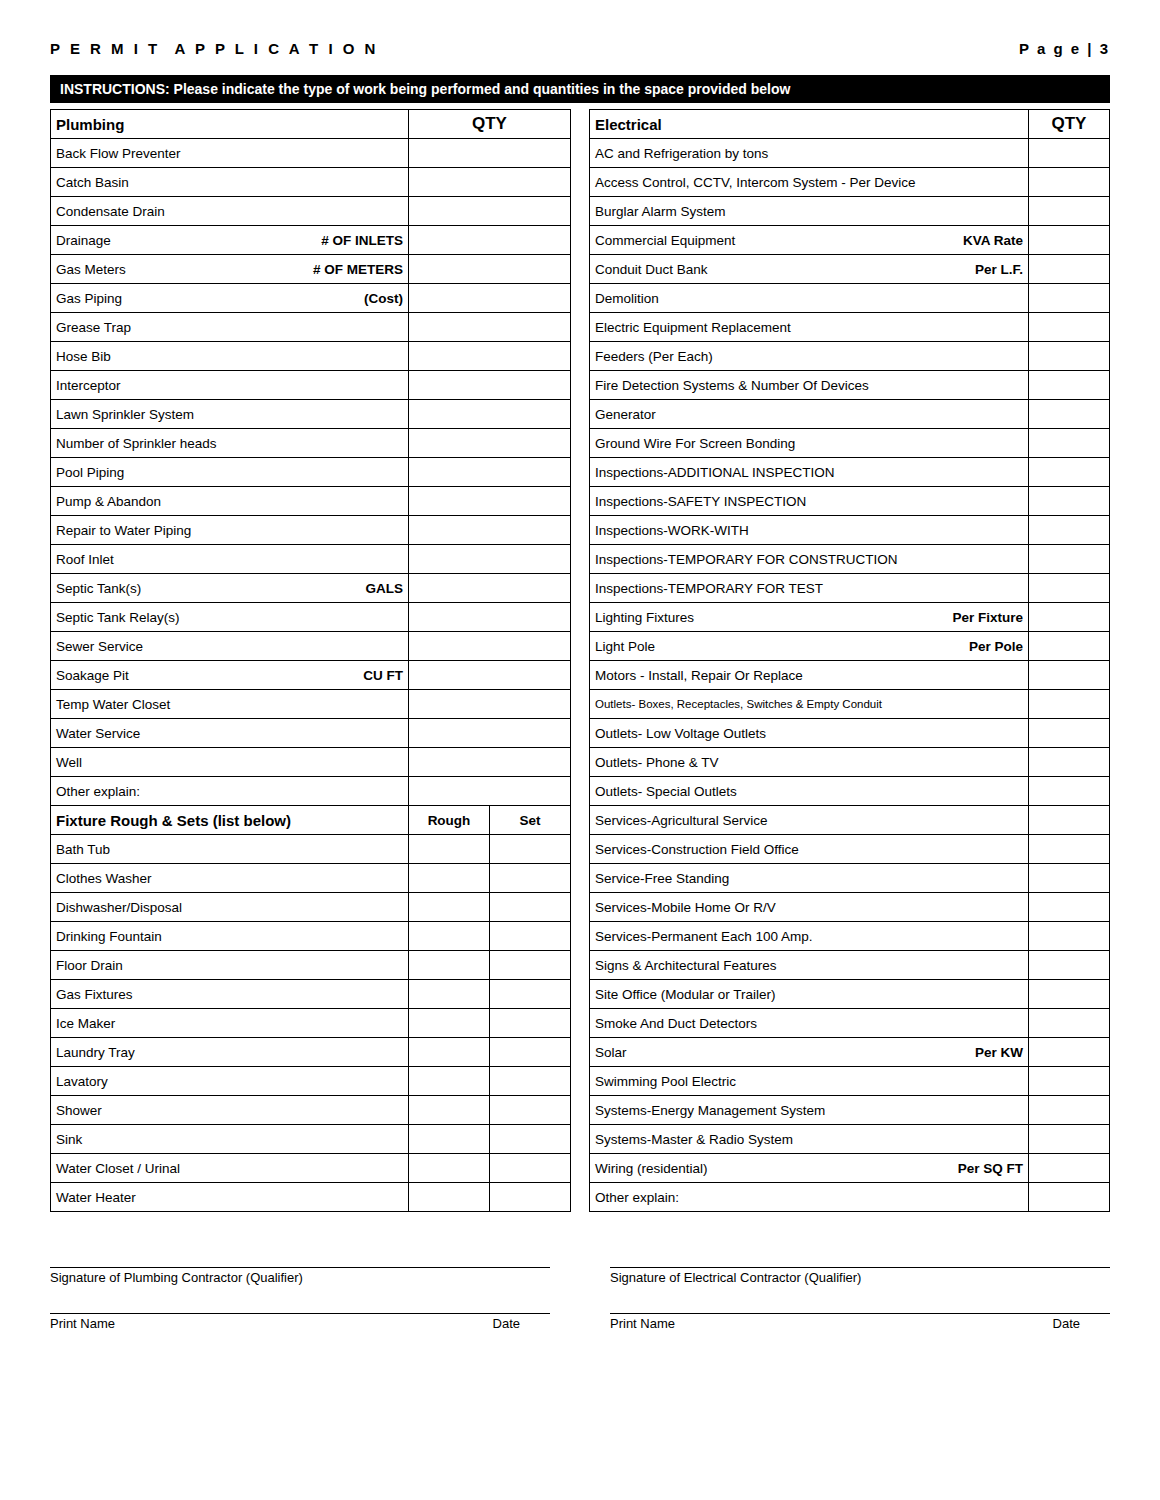P E R M I T A P P L I C A T I O N
P a g e | 3
INSTRUCTIONS: Please indicate the type of work being performed and quantities in the space provided below
| Plumbing | QTY |
| --- | --- |
| Back Flow Preventer | |
| Catch Basin | |
| Condensate Drain | |
| Drainage # OF INLETS | |
| Gas Meters # OF METERS | |
| Gas Piping (Cost) | |
| Grease Trap | |
| Hose Bib | |
| Interceptor | |
| Lawn Sprinkler System | |
| Number of Sprinkler heads | |
| Pool Piping | |
| Pump & Abandon | |
| Repair to Water Piping | |
| Roof Inlet | |
| Septic Tank(s) GALS | |
| Septic Tank Relay(s) | |
| Sewer Service | |
| Soakage Pit CU FT | |
| Temp Water Closet | |
| Water Service | |
| Well | |
| Other explain: | |
| Fixture Rough & Sets (list below) | Rough | Set |
| Bath Tub | | |
| Clothes Washer | | |
| Dishwasher/Disposal | | |
| Drinking Fountain | | |
| Floor Drain | | |
| Gas Fixtures | | |
| Ice Maker | | |
| Laundry Tray | | |
| Lavatory | | |
| Shower | | |
| Sink | | |
| Water Closet / Urinal | | |
| Water Heater | | |
| Electrical | QTY |
| --- | --- |
| AC and Refrigeration by tons | |
| Access Control, CCTV, Intercom System - Per Device | |
| Burglar Alarm System | |
| Commercial Equipment KVA Rate | |
| Conduit Duct Bank Per L.F. | |
| Demolition | |
| Electric Equipment Replacement | |
| Feeders (Per Each) | |
| Fire Detection Systems & Number Of Devices | |
| Generator | |
| Ground Wire For Screen Bonding | |
| Inspections-ADDITIONAL INSPECTION | |
| Inspections-SAFETY INSPECTION | |
| Inspections-WORK-WITH | |
| Inspections-TEMPORARY FOR CONSTRUCTION | |
| Inspections-TEMPORARY FOR TEST | |
| Lighting Fixtures Per Fixture | |
| Light Pole Per Pole | |
| Motors - Install, Repair Or Replace | |
| Outlets- Boxes, Receptacles, Switches & Empty Conduit | |
| Outlets- Low Voltage Outlets | |
| Outlets- Phone & TV | |
| Outlets- Special Outlets | |
| Services-Agricultural Service | |
| Services-Construction Field Office | |
| Service-Free Standing | |
| Services-Mobile Home Or R/V | |
| Services-Permanent Each 100 Amp. | |
| Signs & Architectural Features | |
| Site Office (Modular or Trailer) | |
| Smoke And Duct Detectors | |
| Solar Per KW | |
| Swimming Pool Electric | |
| Systems-Energy Management System | |
| Systems-Master & Radio System | |
| Wiring (residential) Per SQ FT | |
| Other explain: | |
Signature of Plumbing Contractor (Qualifier)
Print Name Date
Signature of Electrical Contractor (Qualifier)
Print Name Date